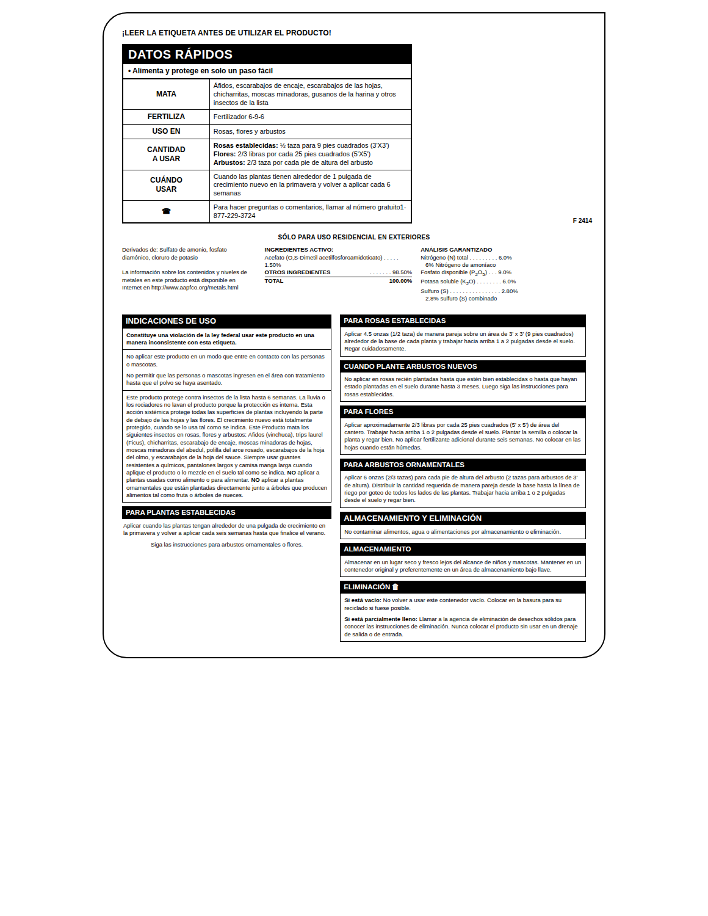¡LEER LA ETIQUETA ANTES DE UTILIZAR EL PRODUCTO!
DATOS RÁPIDOS
• Alimenta y protege en solo un paso fácil
| MATA | Áfidos, escarabajos de encaje, escarabajos de las hojas, chicharritas, moscas minadoras, gusanos de la harina y otros insectos de la lista |
| FERTILIZA | Fertilizador 6-9-6 |
| USO EN | Rosas, flores y arbustos |
| CANTIDAD A USAR | Rosas establecidas: ½ taza para 9 pies cuadrados (3'X3') Flores: 2/3 libras por cada 25 pies cuadrados (5'X5') Arbustos: 2/3 taza por cada pie de altura del arbusto |
| CUÁNDO USAR | Cuando las plantas tienen alrededor de 1 pulgada de crecimiento nuevo en la primavera y volver a aplicar cada 6 semanas |
| ☎ | Para hacer preguntas o comentarios, llamar al número gratuito1-877-229-3724 |
F 2414
SÓLO PARA USO RESIDENCIAL EN EXTERIORES
Derivados de: Sulfato de amonio, fosfato diamónico, cloruro de potasio
La información sobre los contenidos y niveles de metales en este producto está disponible en Internet en http://www.aapfco.org/metals.html
INGREDIENTES ACTIVO:
Acefato (O,S-Dimetil acetilfosforoamidotioato) . . . . . 1.50%
OTROS INGREDIENTES. . . . . . . 98.50%
TOTAL 100.00%
ANÁLISIS GARANTIZADO
Nitrógeno (N) total . . . . . . . . . 6.0%
6% Nitrógeno de amoníaco
Fosfato disponible (P2O5) . . . 9.0%
Potasa soluble (K2O) . . . . . . . . 6.0%
Sulfuro (S) . . . . . . . . . . . . . . . . 2.80%
2.8% sulfuro (S) combinado
INDICACIONES DE USO
Constituye una violación de la ley federal usar este producto en una manera inconsistente con esta etiqueta.
No aplicar este producto en un modo que entre en contacto con las personas o mascotas.
No permitir que las personas o mascotas ingresen en el área con tratamiento hasta que el polvo se haya asentado.
Este producto protege contra insectos de la lista hasta 6 semanas. La lluvia o los rociadores no lavan el producto porque la protección es interna. Esta acción sistémica protege todas las superficies de plantas incluyendo la parte de debajo de las hojas y las flores. El crecimiento nuevo está totalmente protegido, cuando se lo usa tal como se indica. Este Producto mata los siguientes insectos en rosas, flores y arbustos: Áfidos (vinchuca), trips laurel (Ficus), chicharritas, escarabajo de encaje, moscas minadoras de hojas, moscas minadoras del abedul, polilla del arce rosado, escarabajos de la hoja del olmo, y escarabajos de la hoja del sauce. Siempre usar guantes resistentes a químicos, pantalones largos y camisa manga larga cuando aplique el producto o lo mezcle en el suelo tal como se indica. NO aplicar a plantas usadas como alimento o para alimentar. NO aplicar a plantas ornamentales que están plantadas directamente junto a árboles que producen alimentos tal como fruta o árboles de nueces.
PARA PLANTAS ESTABLECIDAS
Aplicar cuando las plantas tengan alrededor de una pulgada de crecimiento en la primavera y volver a aplicar cada seis semanas hasta que finalice el verano.
Siga las instrucciones para arbustos ornamentales o flores.
PARA ROSAS ESTABLECIDAS
Aplicar 4.5 onzas (1/2 taza) de manera pareja sobre un área de 3' x 3' (9 pies cuadrados) alrededor de la base de cada planta y trabajar hacia arriba 1 a 2 pulgadas desde el suelo. Regar cuidadosamente.
CUANDO PLANTE ARBUSTOS NUEVOS
No aplicar en rosas recién plantadas hasta que estén bien establecidas o hasta que hayan estado plantadas en el suelo durante hasta 3 meses. Luego siga las instrucciones para rosas establecidas.
PARA FLORES
Aplicar aproximadamente 2/3 libras por cada 25 pies cuadrados (5' x 5') de área del cantero. Trabajar hacia arriba 1 o 2 pulgadas desde el suelo. Plantar la semilla o colocar la planta y regar bien. No aplicar fertilizante adicional durante seis semanas. No colocar en las hojas cuando están húmedas.
PARA ARBUSTOS ORNAMENTALES
Aplicar 6 onzas (2/3 tazas) para cada pie de altura del arbusto (2 tazas para arbustos de 3' de altura). Distribuir la cantidad requerida de manera pareja desde la base hasta la línea de riego por goteo de todos los lados de las plantas. Trabajar hacia arriba 1 o 2 pulgadas desde el suelo y regar bien.
ALMACENAMIENTO Y ELIMINACIÓN
No contaminar alimentos, agua o alimentaciones por almacenamiento o eliminación.
ALMACENAMIENTO
Almacenar en un lugar seco y fresco lejos del alcance de niños y mascotas. Mantener en un contenedor original y preferentemente en un área de almacenamiento bajo llave.
ELIMINACIÓN 🗑
Si está vacío: No volver a usar este contenedor vacío. Colocar en la basura para su reciclado si fuese posible.
Si está parcialmente lleno: Llamar a la agencia de eliminación de desechos sólidos para conocer las instrucciones de eliminación. Nunca colocar el producto sin usar en un drenaje de salida o de entrada.